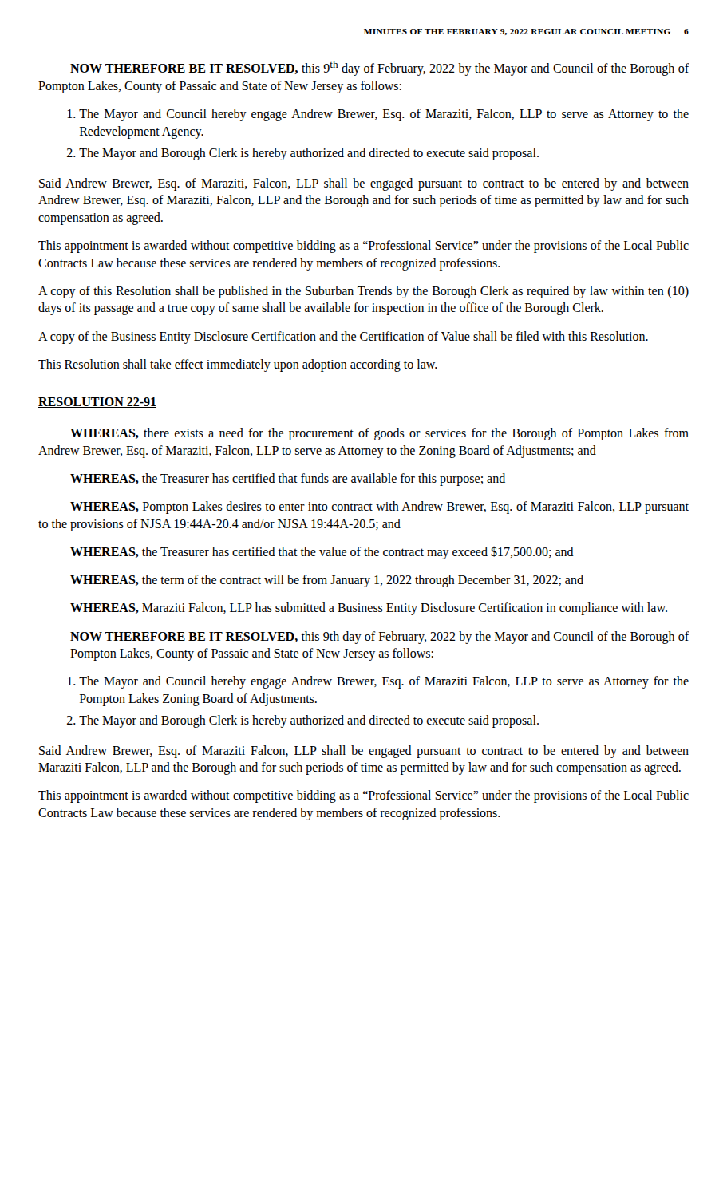MINUTES OF THE FEBRUARY 9, 2022 REGULAR COUNCIL MEETING 6
NOW THEREFORE BE IT RESOLVED, this 9th day of February, 2022 by the Mayor and Council of the Borough of Pompton Lakes, County of Passaic and State of New Jersey as follows:
The Mayor and Council hereby engage Andrew Brewer, Esq. of Maraziti, Falcon, LLP to serve as Attorney to the Redevelopment Agency.
The Mayor and Borough Clerk is hereby authorized and directed to execute said proposal.
Said Andrew Brewer, Esq. of Maraziti, Falcon, LLP shall be engaged pursuant to contract to be entered by and between Andrew Brewer, Esq. of Maraziti, Falcon, LLP and the Borough and for such periods of time as permitted by law and for such compensation as agreed.
This appointment is awarded without competitive bidding as a “Professional Service” under the provisions of the Local Public Contracts Law because these services are rendered by members of recognized professions.
A copy of this Resolution shall be published in the Suburban Trends by the Borough Clerk as required by law within ten (10) days of its passage and a true copy of same shall be available for inspection in the office of the Borough Clerk.
A copy of the Business Entity Disclosure Certification and the Certification of Value shall be filed with this Resolution.
This Resolution shall take effect immediately upon adoption according to law.
RESOLUTION 22-91
WHEREAS, there exists a need for the procurement of goods or services for the Borough of Pompton Lakes from Andrew Brewer, Esq. of Maraziti, Falcon, LLP to serve as Attorney to the Zoning Board of Adjustments; and
WHEREAS, the Treasurer has certified that funds are available for this purpose; and
WHEREAS, Pompton Lakes desires to enter into contract with Andrew Brewer, Esq. of Maraziti Falcon, LLP pursuant to the provisions of NJSA 19:44A-20.4 and/or NJSA 19:44A-20.5; and
WHEREAS, the Treasurer has certified that the value of the contract may exceed $17,500.00; and
WHEREAS, the term of the contract will be from January 1, 2022 through December 31, 2022; and
WHEREAS, Maraziti Falcon, LLP has submitted a Business Entity Disclosure Certification in compliance with law.
NOW THEREFORE BE IT RESOLVED, this 9th day of February, 2022 by the Mayor and Council of the Borough of Pompton Lakes, County of Passaic and State of New Jersey as follows:
The Mayor and Council hereby engage Andrew Brewer, Esq. of Maraziti Falcon, LLP to serve as Attorney for the Pompton Lakes Zoning Board of Adjustments.
The Mayor and Borough Clerk is hereby authorized and directed to execute said proposal.
Said Andrew Brewer, Esq. of Maraziti Falcon, LLP shall be engaged pursuant to contract to be entered by and between Maraziti Falcon, LLP and the Borough and for such periods of time as permitted by law and for such compensation as agreed.
This appointment is awarded without competitive bidding as a “Professional Service” under the provisions of the Local Public Contracts Law because these services are rendered by members of recognized professions.